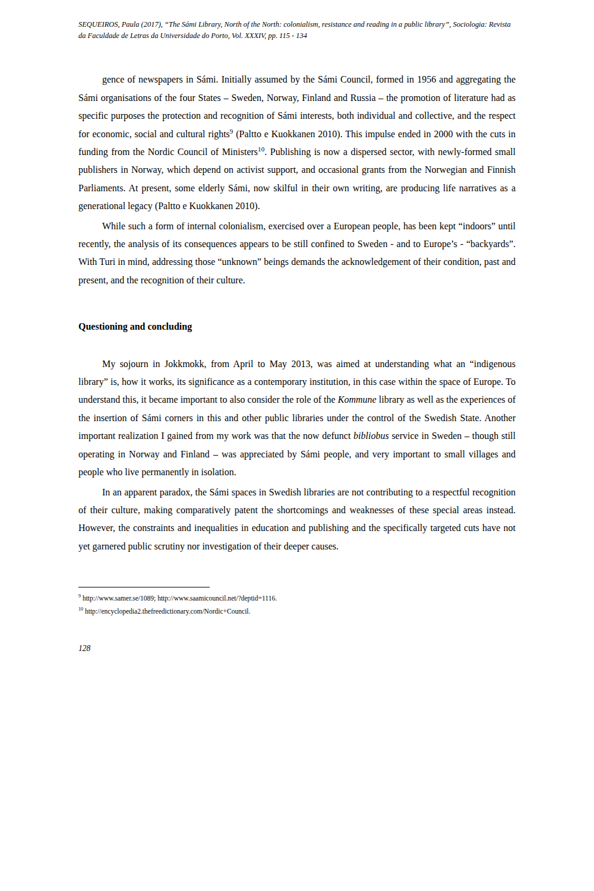SEQUEIROS, Paula (2017), “The Sámi Library, North of the North: colonialism, resistance and reading in a public library”, Sociologia: Revista da Faculdade de Letras da Universidade do Porto, Vol. XXXIV, pp. 115 - 134
gence of newspapers in Sámi. Initially assumed by the Sámi Council, formed in 1956 and aggregating the Sámi organisations of the four States – Sweden, Norway, Finland and Russia – the promotion of literature had as specific purposes the protection and recognition of Sámi interests, both individual and collective, and the respect for economic, social and cultural rights9 (Paltto e Kuokkanen 2010). This impulse ended in 2000 with the cuts in funding from the Nordic Council of Ministers10. Publishing is now a dispersed sector, with newly-formed small publishers in Norway, which depend on activist support, and occasional grants from the Norwegian and Finnish Parliaments. At present, some elderly Sámi, now skilful in their own writing, are producing life narratives as a generational legacy (Paltto e Kuokkanen 2010).
While such a form of internal colonialism, exercised over a European people, has been kept “indoors” until recently, the analysis of its consequences appears to be still confined to Sweden - and to Europe’s - “backyards”. With Turi in mind, addressing those “unknown” beings demands the acknowledgement of their condition, past and present, and the recognition of their culture.
Questioning and concluding
My sojourn in Jokkmokk, from April to May 2013, was aimed at understanding what an “indigenous library” is, how it works, its significance as a contemporary institution, in this case within the space of Europe. To understand this, it became important to also consider the role of the Kommune library as well as the experiences of the insertion of Sámi corners in this and other public libraries under the control of the Swedish State. Another important realization I gained from my work was that the now defunct bibliobus service in Sweden – though still operating in Norway and Finland – was appreciated by Sámi people, and very important to small villages and people who live permanently in isolation.
In an apparent paradox, the Sámi spaces in Swedish libraries are not contributing to a respectful recognition of their culture, making comparatively patent the shortcomings and weaknesses of these special areas instead. However, the constraints and inequalities in education and publishing and the specifically targeted cuts have not yet garnered public scrutiny nor investigation of their deeper causes.
9 http://www.samer.se/1089; http://www.saamicouncil.net/?deptid=1116.
10 http://encyclopedia2.thefreedictionary.com/Nordic+Council.
128